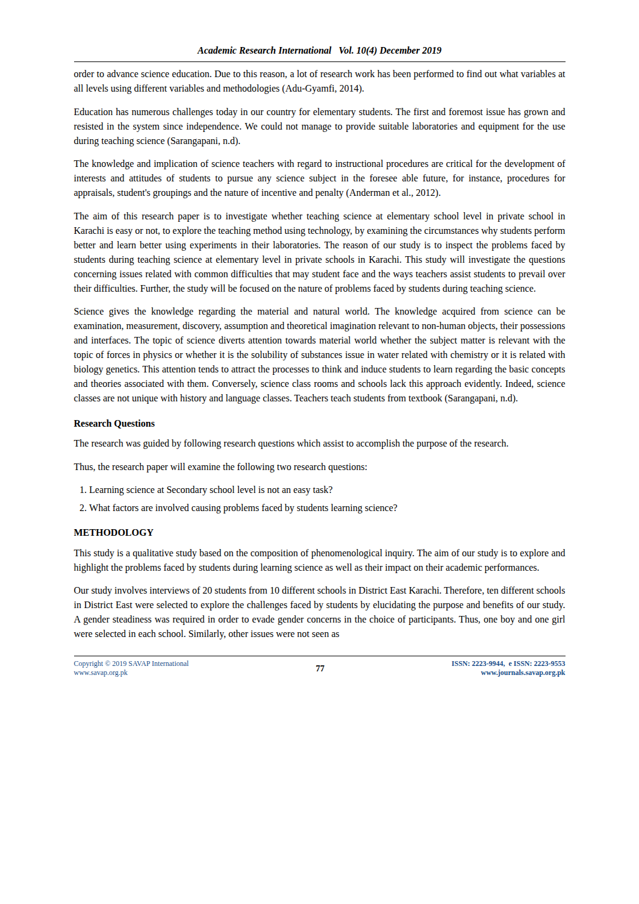Academic Research International Vol. 10(4) December 2019
order to advance science education. Due to this reason, a lot of research work has been performed to find out what variables at all levels using different variables and methodologies (Adu-Gyamfi, 2014).
Education has numerous challenges today in our country for elementary students. The first and foremost issue has grown and resisted in the system since independence. We could not manage to provide suitable laboratories and equipment for the use during teaching science (Sarangapani, n.d).
The knowledge and implication of science teachers with regard to instructional procedures are critical for the development of interests and attitudes of students to pursue any science subject in the foresee able future, for instance, procedures for appraisals, student's groupings and the nature of incentive and penalty (Anderman et al., 2012).
The aim of this research paper is to investigate whether teaching science at elementary school level in private school in Karachi is easy or not, to explore the teaching method using technology, by examining the circumstances why students perform better and learn better using experiments in their laboratories. The reason of our study is to inspect the problems faced by students during teaching science at elementary level in private schools in Karachi. This study will investigate the questions concerning issues related with common difficulties that may student face and the ways teachers assist students to prevail over their difficulties. Further, the study will be focused on the nature of problems faced by students during teaching science.
Science gives the knowledge regarding the material and natural world. The knowledge acquired from science can be examination, measurement, discovery, assumption and theoretical imagination relevant to non-human objects, their possessions and interfaces. The topic of science diverts attention towards material world whether the subject matter is relevant with the topic of forces in physics or whether it is the solubility of substances issue in water related with chemistry or it is related with biology genetics. This attention tends to attract the processes to think and induce students to learn regarding the basic concepts and theories associated with them. Conversely, science class rooms and schools lack this approach evidently. Indeed, science classes are not unique with history and language classes. Teachers teach students from textbook (Sarangapani, n.d).
Research Questions
The research was guided by following research questions which assist to accomplish the purpose of the research.
Thus, the research paper will examine the following two research questions:
Learning science at Secondary school level is not an easy task?
What factors are involved causing problems faced by students learning science?
METHODOLOGY
This study is a qualitative study based on the composition of phenomenological inquiry. The aim of our study is to explore and highlight the problems faced by students during learning science as well as their impact on their academic performances.
Our study involves interviews of 20 students from 10 different schools in District East Karachi. Therefore, ten different schools in District East were selected to explore the challenges faced by students by elucidating the purpose and benefits of our study. A gender steadiness was required in order to evade gender concerns in the choice of participants. Thus, one boy and one girl were selected in each school. Similarly, other issues were not seen as
Copyright © 2019 SAVAP International
www.savap.org.pk
77
ISSN: 2223-9944, e ISSN: 2223-9553
www.journals.savap.org.pk